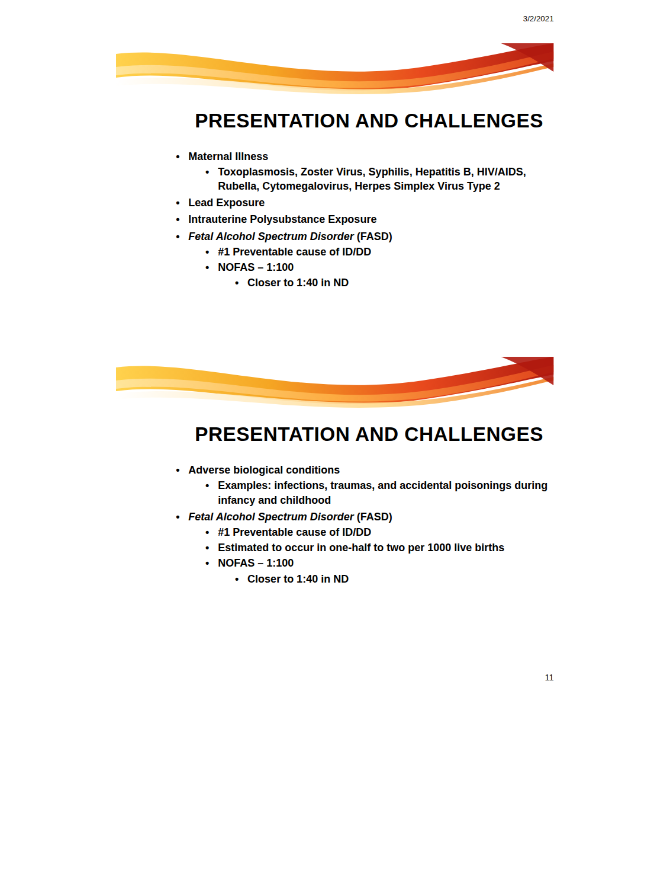3/2/2021
PRESENTATION AND CHALLENGES
Maternal Illness
Toxoplasmosis, Zoster Virus, Syphilis, Hepatitis B, HIV/AIDS, Rubella, Cytomegalovirus, Herpes Simplex Virus Type 2
Lead Exposure
Intrauterine Polysubstance Exposure
Fetal Alcohol Spectrum Disorder (FASD)
#1 Preventable cause of ID/DD
NOFAS – 1:100
Closer to 1:40 in ND
PRESENTATION AND CHALLENGES
Adverse biological conditions
Examples: infections, traumas, and accidental poisonings during infancy and childhood
Fetal Alcohol Spectrum Disorder (FASD)
#1 Preventable cause of ID/DD
Estimated to occur in one-half to two per 1000 live births
NOFAS – 1:100
Closer to 1:40 in ND
11